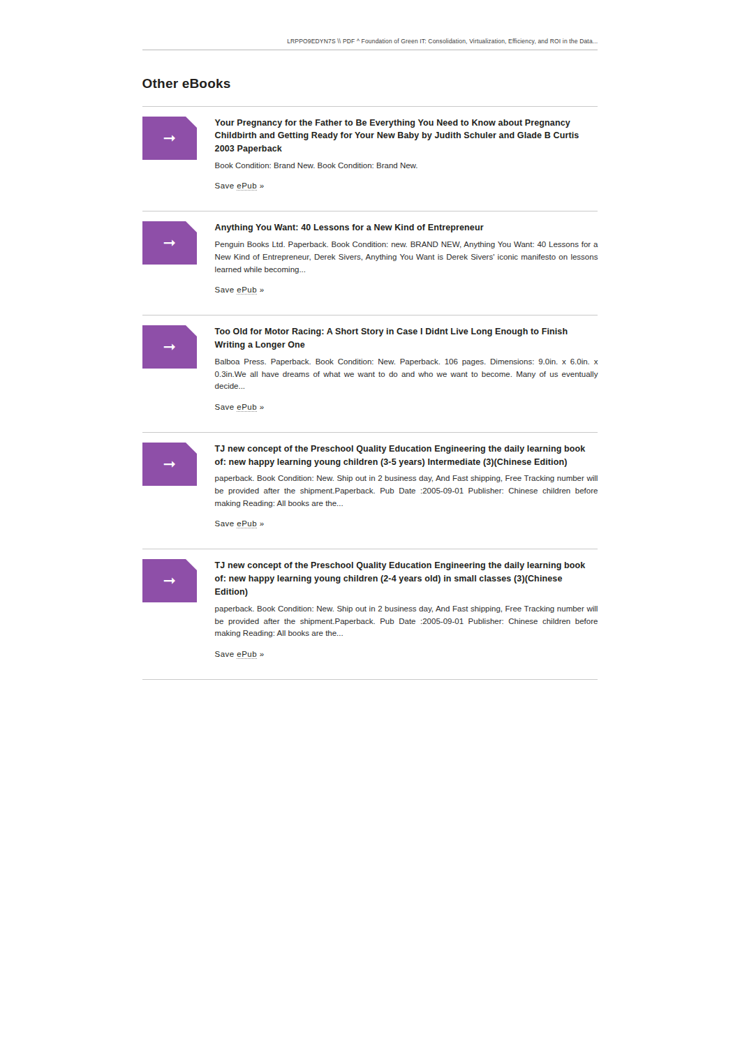LRPPO9EDYN7S \\ PDF ^ Foundation of Green IT: Consolidation, Virtualization, Efficiency, and ROI in the Data...
Other eBooks
➞
Your Pregnancy for the Father to Be Everything You Need to Know about Pregnancy Childbirth and Getting Ready for Your New Baby by Judith Schuler and Glade B Curtis 2003 Paperback
Book Condition: Brand New. Book Condition: Brand New.
Save ePub »
➞
Anything You Want: 40 Lessons for a New Kind of Entrepreneur
Penguin Books Ltd. Paperback. Book Condition: new. BRAND NEW, Anything You Want: 40 Lessons for a New Kind of Entrepreneur, Derek Sivers, Anything You Want is Derek Sivers' iconic manifesto on lessons learned while becoming...
Save ePub »
➞
Too Old for Motor Racing: A Short Story in Case I Didnt Live Long Enough to Finish Writing a Longer One
Balboa Press. Paperback. Book Condition: New. Paperback. 106 pages. Dimensions: 9.0in. x 6.0in. x 0.3in.We all have dreams of what we want to do and who we want to become. Many of us eventually decide...
Save ePub »
➞
TJ new concept of the Preschool Quality Education Engineering the daily learning book of: new happy learning young children (3-5 years) Intermediate (3)(Chinese Edition)
paperback. Book Condition: New. Ship out in 2 business day, And Fast shipping, Free Tracking number will be provided after the shipment.Paperback. Pub Date :2005-09-01 Publisher: Chinese children before making Reading: All books are the...
Save ePub »
➞
TJ new concept of the Preschool Quality Education Engineering the daily learning book of: new happy learning young children (2-4 years old) in small classes (3)(Chinese Edition)
paperback. Book Condition: New. Ship out in 2 business day, And Fast shipping, Free Tracking number will be provided after the shipment.Paperback. Pub Date :2005-09-01 Publisher: Chinese children before making Reading: All books are the...
Save ePub »